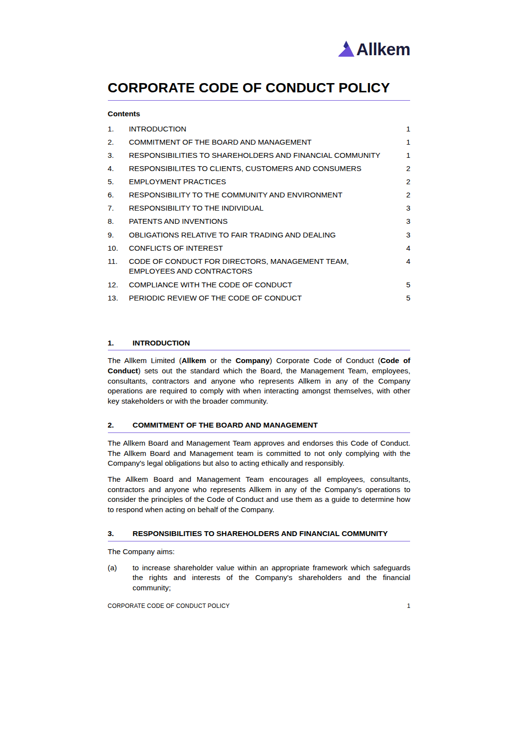Allkem
CORPORATE CODE OF CONDUCT POLICY
Contents
| 1. | INTRODUCTION | 1 |
| 2. | COMMITMENT OF THE BOARD AND MANAGEMENT | 1 |
| 3. | RESPONSIBILITIES TO SHAREHOLDERS AND FINANCIAL COMMUNITY | 1 |
| 4. | RESPONSIBILITES TO CLIENTS, CUSTOMERS AND CONSUMERS | 2 |
| 5. | EMPLOYMENT PRACTICES | 2 |
| 6. | RESPONSIBILITY TO THE COMMUNITY AND ENVIRONMENT | 2 |
| 7. | RESPONSIBILITY TO THE INDIVIDUAL | 3 |
| 8. | PATENTS AND INVENTIONS | 3 |
| 9. | OBLIGATIONS RELATIVE TO FAIR TRADING AND DEALING | 3 |
| 10. | CONFLICTS OF INTEREST | 4 |
| 11. | CODE OF CONDUCT FOR DIRECTORS, MANAGEMENT TEAM, EMPLOYEES AND CONTRACTORS | 4 |
| 12. | COMPLIANCE WITH THE CODE OF CONDUCT | 5 |
| 13. | PERIODIC REVIEW OF THE CODE OF CONDUCT | 5 |
1. INTRODUCTION
The Allkem Limited (Allkem or the Company) Corporate Code of Conduct (Code of Conduct) sets out the standard which the Board, the Management Team, employees, consultants, contractors and anyone who represents Allkem in any of the Company operations are required to comply with when interacting amongst themselves, with other key stakeholders or with the broader community.
2. COMMITMENT OF THE BOARD AND MANAGEMENT
The Allkem Board and Management Team approves and endorses this Code of Conduct. The Allkem Board and Management team is committed to not only complying with the Company's legal obligations but also to acting ethically and responsibly.
The Allkem Board and Management Team encourages all employees, consultants, contractors and anyone who represents Allkem in any of the Company's operations to consider the principles of the Code of Conduct and use them as a guide to determine how to respond when acting on behalf of the Company.
3. RESPONSIBILITIES TO SHAREHOLDERS AND FINANCIAL COMMUNITY
The Company aims:
(a)
to increase shareholder value within an appropriate framework which safeguards the rights and interests of the Company's shareholders and the financial community;
CORPORATE CODE OF CONDUCT POLICY 1